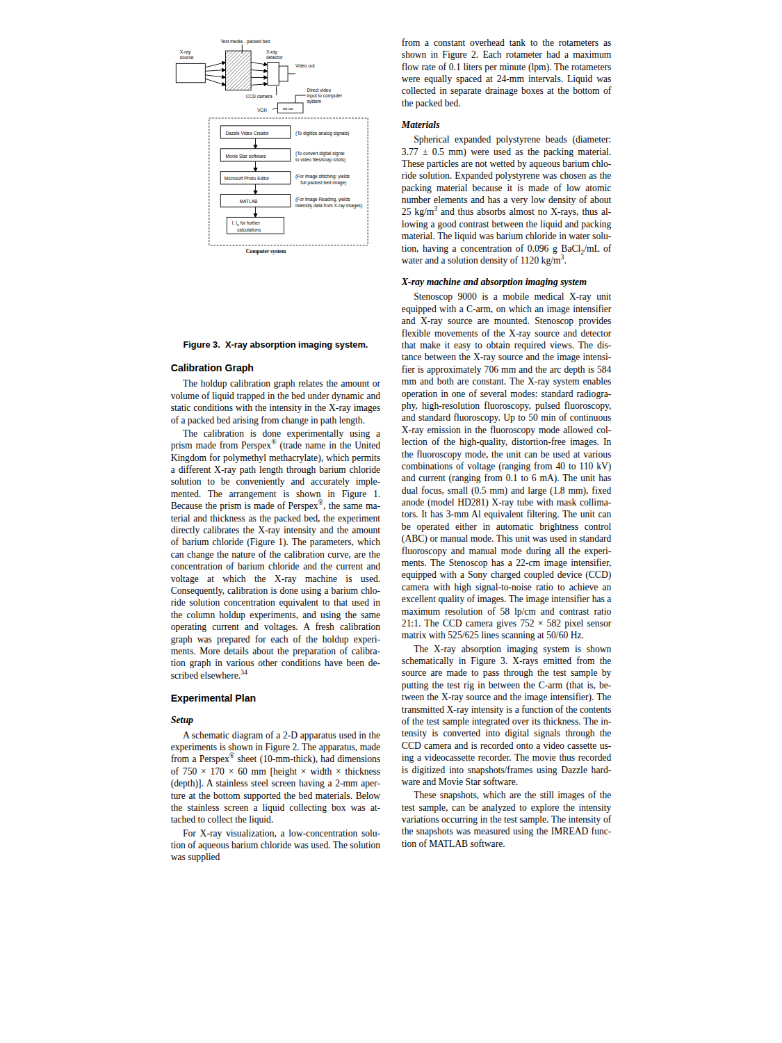Test media - packed bed X-ray source X-ray detector Video out CCD camera Direct video input to computer system oo oo VCR Dazzle Video Creator (To digitize analog signals) Movie Star software (To convert digital signal to video files/snap shots) Microsoft Photo Editor (For image stitching: yields full packed bed image) MATLAB (For image Reading, yields intensity data from X-ray images) I, Io for further calculations Computer system
Figure 3. X-ray absorption imaging system.
Calibration Graph
The holdup calibration graph relates the amount or volume of liquid trapped in the bed under dynamic and static conditions with the intensity in the X-ray images of a packed bed arising from change in path length.
The calibration is done experimentally using a prism made from Perspex® (trade name in the United Kingdom for polymethyl methacrylate), which permits a different X-ray path length through barium chloride solution to be conveniently and accurately implemented. The arrangement is shown in Figure 1. Because the prism is made of Perspex®, the same material and thickness as the packed bed, the experiment directly calibrates the X-ray intensity and the amount of barium chloride (Figure 1). The parameters, which can change the nature of the calibration curve, are the concentration of barium chloride and the current and voltage at which the X-ray machine is used. Consequently, calibration is done using a barium chloride solution concentration equivalent to that used in the column holdup experiments, and using the same operating current and voltages. A fresh calibration graph was prepared for each of the holdup experiments. More details about the preparation of calibration graph in various other conditions have been described elsewhere.34
Experimental Plan
Setup
A schematic diagram of a 2-D apparatus used in the experiments is shown in Figure 2. The apparatus, made from a Perspex® sheet (10-mm-thick), had dimensions of 750 × 170 × 60 mm [height × width × thickness (depth)]. A stainless steel screen having a 2-mm aperture at the bottom supported the bed materials. Below the stainless screen a liquid collecting box was attached to collect the liquid.
For X-ray visualization, a low-concentration solution of aqueous barium chloride was used. The solution was supplied
from a constant overhead tank to the rotameters as shown in Figure 2. Each rotameter had a maximum flow rate of 0.1 liters per minute (lpm). The rotameters were equally spaced at 24-mm intervals. Liquid was collected in separate drainage boxes at the bottom of the packed bed.
Materials
Spherical expanded polystyrene beads (diameter: 3.77 ± 0.5 mm) were used as the packing material. These particles are not wetted by aqueous barium chloride solution. Expanded polystyrene was chosen as the packing material because it is made of low atomic number elements and has a very low density of about 25 kg/m3 and thus absorbs almost no X-rays, thus allowing a good contrast between the liquid and packing material. The liquid was barium chloride in water solution, having a concentration of 0.096 g BaCl2/mL of water and a solution density of 1120 kg/m3.
X-ray machine and absorption imaging system
Stenoscop 9000 is a mobile medical X-ray unit equipped with a C-arm, on which an image intensifier and X-ray source are mounted. Stenoscop provides flexible movements of the X-ray source and detector that make it easy to obtain required views. The distance between the X-ray source and the image intensifier is approximately 706 mm and the arc depth is 584 mm and both are constant. The X-ray system enables operation in one of several modes: standard radiography, high-resolution fluoroscopy, pulsed fluoroscopy, and standard fluoroscopy. Up to 50 min of continuous X-ray emission in the fluoroscopy mode allowed collection of the high-quality, distortion-free images. In the fluoroscopy mode, the unit can be used at various combinations of voltage (ranging from 40 to 110 kV) and current (ranging from 0.1 to 6 mA). The unit has dual focus, small (0.5 mm) and large (1.8 mm), fixed anode (model HD281) X-ray tube with mask collimators. It has 3-mm Al equivalent filtering. The unit can be operated either in automatic brightness control (ABC) or manual mode. This unit was used in standard fluoroscopy and manual mode during all the experiments. The Stenoscop has a 22-cm image intensifier, equipped with a Sony charged coupled device (CCD) camera with high signal-to-noise ratio to achieve an excellent quality of images. The image intensifier has a maximum resolution of 58 lp/cm and contrast ratio 21:1. The CCD camera gives 752 × 582 pixel sensor matrix with 525/625 lines scanning at 50/60 Hz.
The X-ray absorption imaging system is shown schematically in Figure 3. X-rays emitted from the source are made to pass through the test sample by putting the test rig in between the C-arm (that is, between the X-ray source and the image intensifier). The transmitted X-ray intensity is a function of the contents of the test sample integrated over its thickness. The intensity is converted into digital signals through the CCD camera and is recorded onto a video cassette using a videocassette recorder. The movie thus recorded is digitized into snapshots/frames using Dazzle hardware and Movie Star software.
These snapshots, which are the still images of the test sample, can be analyzed to explore the intensity variations occurring in the test sample. The intensity of the snapshots was measured using the IMREAD function of MATLAB software.